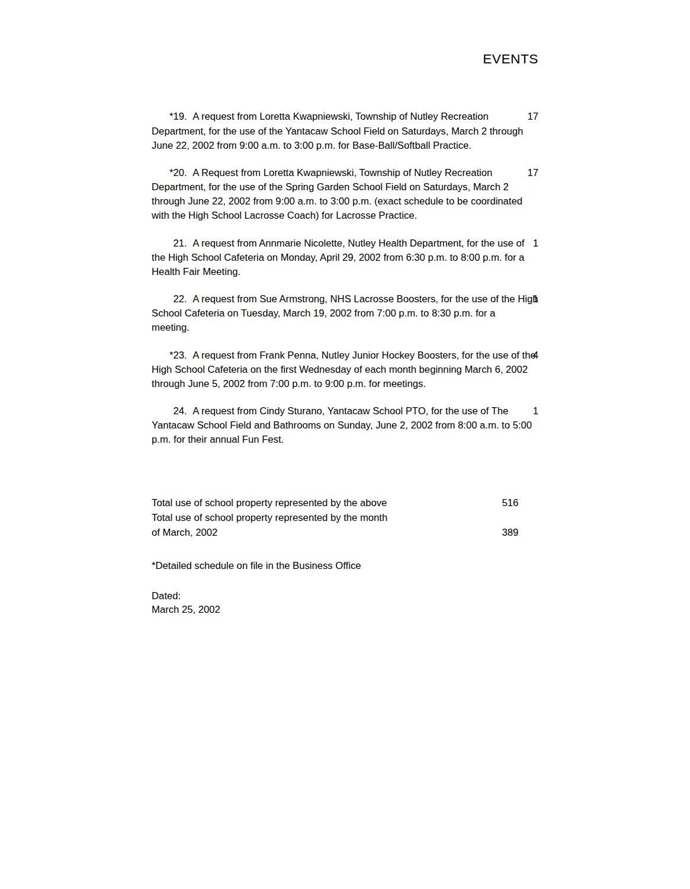EVENTS
*19. A request from Loretta Kwapniewski, Township of Nutley Recreation Department, for the use of the Yantacaw School Field on Saturdays, March 2 through June 22, 2002 from 9:00 a.m. to 3:00 p.m. for Base-Ball/Softball Practice. 17
*20. A Request from Loretta Kwapniewski, Township of Nutley Recreation Department, for the use of the Spring Garden School Field on Saturdays, March 2 through June 22, 2002 from 9:00 a.m. to 3:00 p.m. (exact schedule to be coordinated with the High School Lacrosse Coach) for Lacrosse Practice. 17
21. A request from Annmarie Nicolette, Nutley Health Department, for the use of the High School Cafeteria on Monday, April 29, 2002 from 6:30 p.m. to 8:00 p.m. for a Health Fair Meeting. 1
22. A request from Sue Armstrong, NHS Lacrosse Boosters, for the use of the High School Cafeteria on Tuesday, March 19, 2002 from 7:00 p.m. to 8:30 p.m. for a meeting. 1
*23. A request from Frank Penna, Nutley Junior Hockey Boosters, for the use of the High School Cafeteria on the first Wednesday of each month beginning March 6, 2002 through June 5, 2002 from 7:00 p.m. to 9:00 p.m. for meetings. 4
24. A request from Cindy Sturano, Yantacaw School PTO, for the use of The Yantacaw School Field and Bathrooms on Sunday, June 2, 2002 from 8:00 a.m. to 5:00 p.m. for their annual Fun Fest. 1
| Total use of school property represented by the above | 516 |
| Total use of school property represented by the month of March, 2002 | 389 |
*Detailed schedule on file in the Business Office
Dated:
March 25, 2002